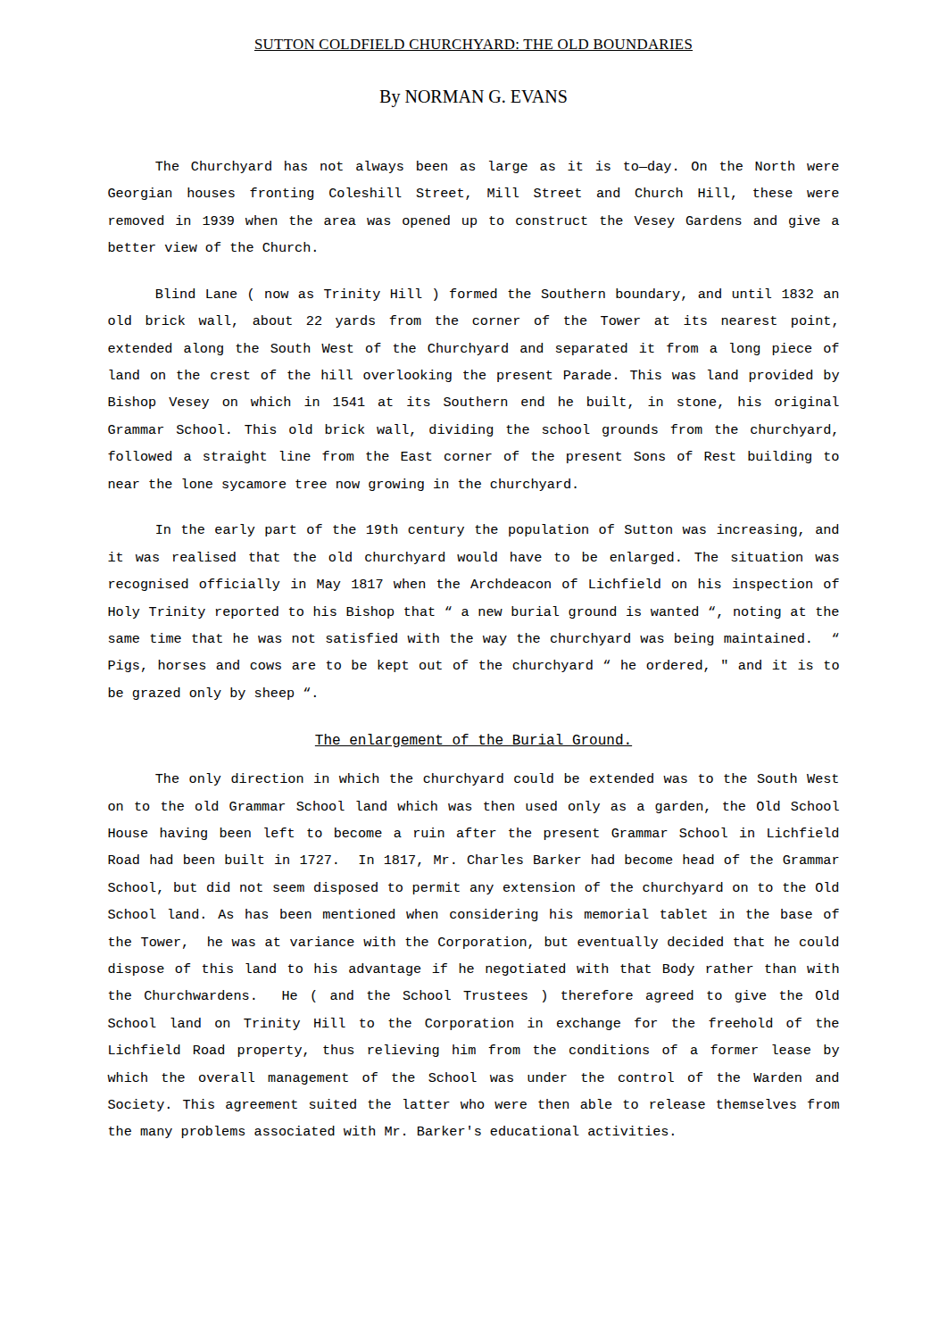SUTTON COLDFIELD CHURCHYARD: THE OLD BOUNDARIES
By NORMAN G. EVANS
The Churchyard has not always been as large as it is to—day. On the North were Georgian houses fronting Coleshill Street, Mill Street and Church Hill, these were removed in 1939 when the area was opened up to construct the Vesey Gardens and give a better view of the Church.
Blind Lane ( now as Trinity Hill ) formed the Southern boundary, and until 1832 an old brick wall, about 22 yards from the corner of the Tower at its nearest point, extended along the South West of the Churchyard and separated it from a long piece of land on the crest of the hill overlooking the present Parade. This was land provided by Bishop Vesey on which in 1541 at its Southern end he built, in stone, his original Grammar School. This old brick wall, dividing the school grounds from the churchyard, followed a straight line from the East corner of the present Sons of Rest building to near the lone sycamore tree now growing in the churchyard.
In the early part of the 19th century the population of Sutton was increasing, and it was realised that the old churchyard would have to be enlarged. The situation was recognised officially in May 1817 when the Archdeacon of Lichfield on his inspection of Holy Trinity reported to his Bishop that “ a new burial ground is wanted “, noting at the same time that he was not satisfied with the way the churchyard was being maintained. “ Pigs, horses and cows are to be kept out of the churchyard “ he ordered, " and it is to be grazed only by sheep “.
The enlargement of the Burial Ground.
The only direction in which the churchyard could be extended was to the South West on to the old Grammar School land which was then used only as a garden, the Old School House having been left to become a ruin after the present Grammar School in Lichfield Road had been built in 1727. In 1817, Mr. Charles Barker had become head of the Grammar School, but did not seem disposed to permit any extension of the churchyard on to the Old School land. As has been mentioned when considering his memorial tablet in the base of the Tower, he was at variance with the Corporation, but eventually decided that he could dispose of this land to his advantage if he negotiated with that Body rather than with the Churchwardens. He ( and the School Trustees ) therefore agreed to give the Old School land on Trinity Hill to the Corporation in exchange for the freehold of the Lichfield Road property, thus relieving him from the conditions of a former lease by which the overall management of the School was under the control of the Warden and Society. This agreement suited the latter who were then able to release themselves from the many problems associated with Mr. Barker's educational activities.